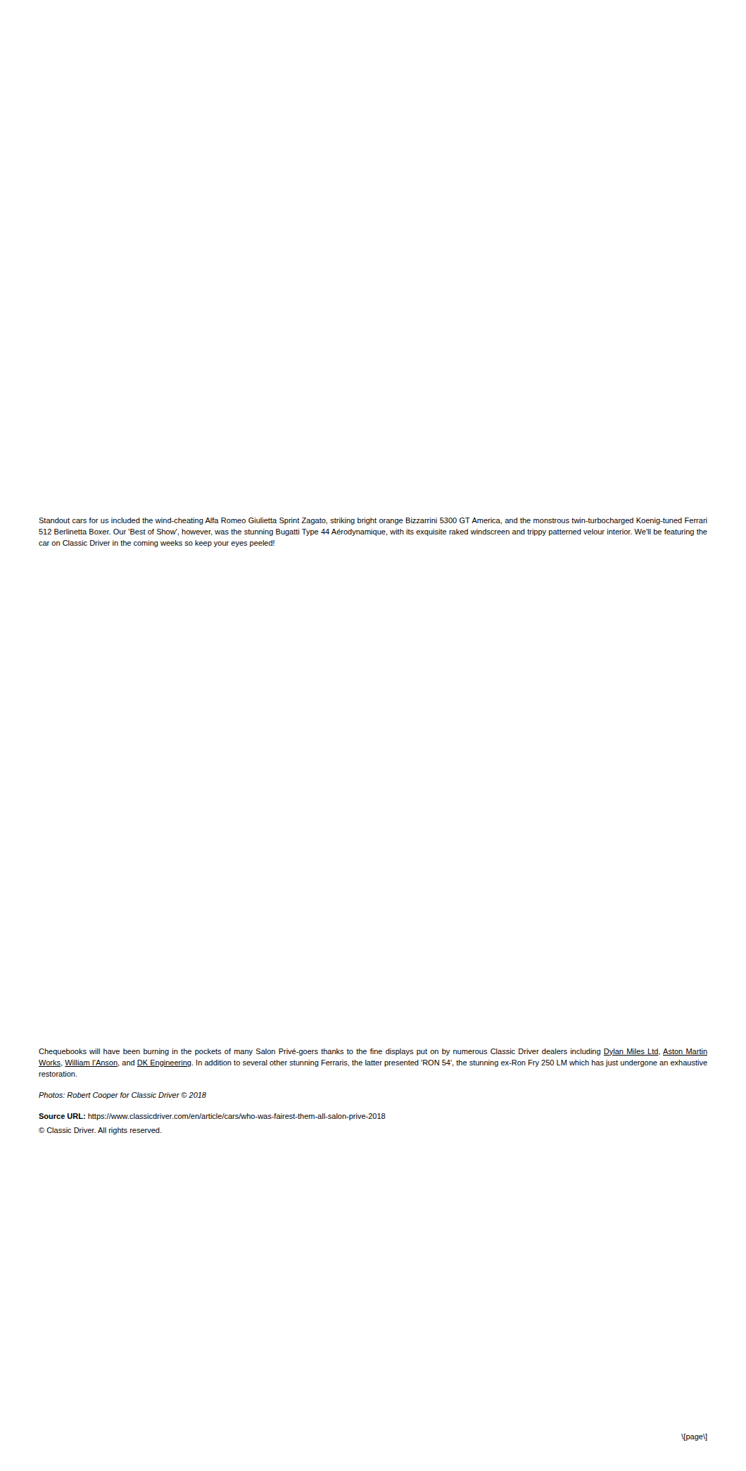Standout cars for us included the wind-cheating Alfa Romeo Giulietta Sprint Zagato, striking bright orange Bizzarrini 5300 GT America, and the monstrous twin-turbocharged Koenig-tuned Ferrari 512 Berlinetta Boxer. Our 'Best of Show', however, was the stunning Bugatti Type 44 Aérodynamique, with its exquisite raked windscreen and trippy patterned velour interior. We'll be featuring the car on Classic Driver in the coming weeks so keep your eyes peeled!
Chequebooks will have been burning in the pockets of many Salon Privé-goers thanks to the fine displays put on by numerous Classic Driver dealers including Dylan Miles Ltd, Aston Martin Works, William I'Anson, and DK Engineering. In addition to several other stunning Ferraris, the latter presented 'RON 54', the stunning ex-Ron Fry 250 LM which has just undergone an exhaustive restoration.
Photos: Robert Cooper for Classic Driver © 2018
Source URL: https://www.classicdriver.com/en/article/cars/who-was-fairest-them-all-salon-prive-2018
© Classic Driver. All rights reserved.
\[page\]